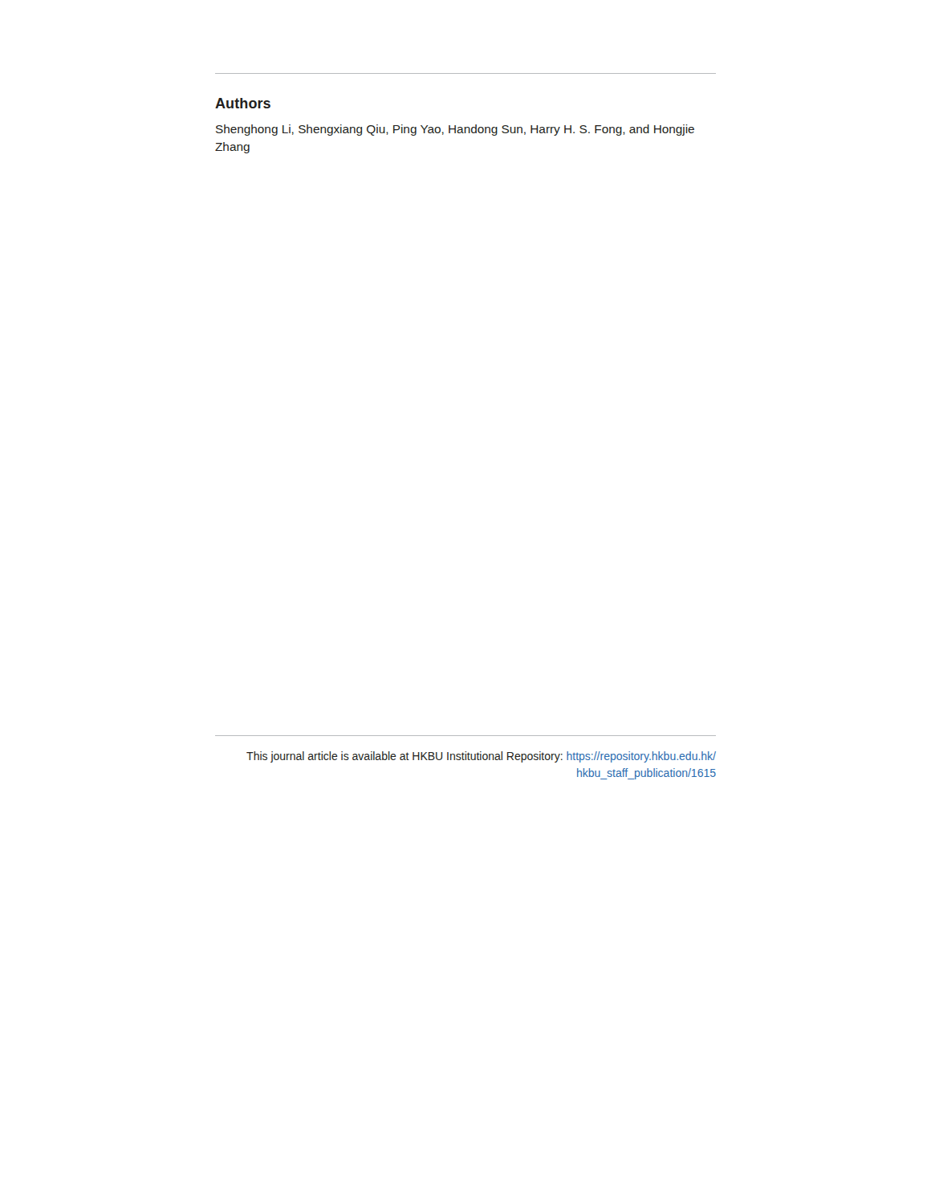Authors
Shenghong Li, Shengxiang Qiu, Ping Yao, Handong Sun, Harry H. S. Fong, and Hongjie Zhang
This journal article is available at HKBU Institutional Repository: https://repository.hkbu.edu.hk/
hkbu_staff_publication/1615